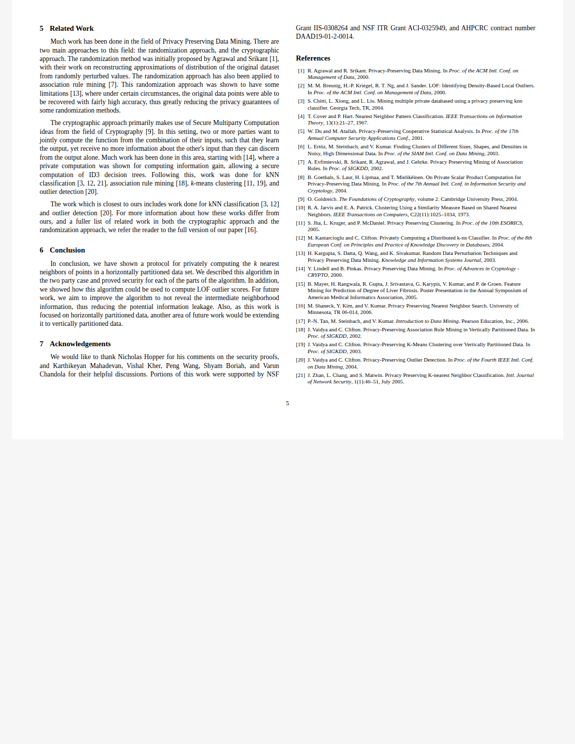5 Related Work
Much work has been done in the field of Privacy Preserving Data Mining. There are two main approaches to this field: the randomization approach, and the cryptographic approach. The randomization method was initially proposed by Agrawal and Srikant [1], with their work on reconstructing approximations of distribution of the original dataset from randomly perturbed values. The randomization approach has also been applied to association rule mining [7]. This randomization approach was shown to have some limitations [13], where under certain circumstances, the original data points were able to be recovered with fairly high accuracy, thus greatly reducing the privacy guarantees of some randomization methods.
The cryptographic approach primarily makes use of Secure Multiparty Computation ideas from the field of Cryptography [9]. In this setting, two or more parties want to jointly compute the function from the combination of their inputs, such that they learn the output, yet receive no more information about the other's input than they can discern from the output alone. Much work has been done in this area, starting with [14], where a private computation was shown for computing information gain, allowing a secure computation of ID3 decision trees. Following this, work was done for kNN classification [3, 12, 21], association rule mining [18], k-means clustering [11, 19], and outlier detection [20].
The work which is closest to ours includes work done for kNN classification [3, 12] and outlier detection [20]. For more information about how these works differ from ours, and a fuller list of related work in both the cryptographic approach and the randomization approach, we refer the reader to the full version of our paper [16].
6 Conclusion
In conclusion, we have shown a protocol for privately computing the k nearest neighbors of points in a horizontally partitioned data set. We described this algorithm in the two party case and proved security for each of the parts of the algorithm. In addition, we showed how this algorithm could be used to compute LOF outlier scores. For future work, we aim to improve the algorithm to not reveal the intermediate neighborhood information, thus reducing the potential information leakage. Also, as this work is focused on horizontally partitioned data, another area of future work would be extending it to vertically partitioned data.
7 Acknowledgements
We would like to thank Nicholas Hopper for his comments on the security proofs, and Karthikeyan Mahadevan, Vishal Kher, Peng Wang, Shyam Boriah, and Varun Chandola for their helpful discussions. Portions of this work were supported by NSF Grant IIS-0308264 and NSF ITR Grant ACI-0325949, and AHPCRC contract number DAAD19-01-2-0014.
References
[1] R. Agrawal and R. Srikant. Privacy-Preserving Data Mining. In Proc. of the ACM Intl. Conf. on Management of Data, 2000.
[2] M. M. Breunig, H.-P. Kriegel, R. T. Ng, and J. Sander. LOF: Identifying Density-Based Local Outliers. In Proc. of the ACM Intl. Conf. on Management of Data, 2000.
[3] S. Chitti, L. Xiong, and L. Liu. Mining multiple private databased using a privacy preserving knn classifier. Georgia Tech, TR, 2004.
[4] T. Cover and P. Hart. Nearest Neighbor Pattern Classification. IEEE Transactions on Information Theory, 13(1):21–27, 1967.
[5] W. Du and M. Atallah. Privacy-Preserving Cooperative Statistical Analysis. In Proc. of the 17th Annual Computer Security Applications Conf., 2001.
[6] L. Ertöz, M. Steinbach, and V. Kumar. Finding Clusters of Different Sizes, Shapes, and Densities in Noisy, High Dimensional Data. In Proc. of the SIAM Intl. Conf. on Data Mining, 2003.
[7] A. Evfimievski, R. Srikant, R. Agrawal, and J. Gehrke. Privacy Preserving Mining of Association Rules. In Proc. of SIGKDD, 2002.
[8] B. Goethals, S. Laur, H. Lipmaa, and T. Mielikëinen. On Private Scalar Product Computation for Privacy-Preserving Data Mining. In Proc. of the 7th Annual Intl. Conf. in Information Security and Cryptology, 2004.
[9] O. Goldreich. The Foundations of Cryptography, volume 2. Cambridge University Press, 2004.
[10] R. A. Jarvis and E. A. Patrick. Clustering Using a Similarity Measure Based on Shared Nearest Neighbors. IEEE Transactions on Computers, C22(11):1025–1034, 1973.
[11] S. Jha, L. Kruger, and P. McDaniel. Privacy Preserving Clustering. In Proc. of the 10th ESORICS, 2005.
[12] M. Kantarcioglu and C. Clifton. Privately Computing a Distributed k-nn Classifier. In Proc. of the 8th European Conf. on Principles and Practice of Knowledge Discovery in Databases, 2004.
[13] H. Kargupta, S. Datta, Q. Wang, and K. Sivakumar. Random Data Perturbation Techniques and Privacy Preserving Data Mining. Knowledge and Information Systems Journal, 2003.
[14] Y. Lindell and B. Pinkas. Privacy Preserving Data Mining. In Proc. of Advances in Cryptology - CRYPTO, 2000.
[15] B. Mayer, H. Rangwala, R. Gupta, J. Srivastava, G. Karypis, V. Kumar, and P. de Groen. Feature Mining for Prediction of Degree of Liver Fibrosis. Poster Presentation in the Annual Symposium of American Medical Informatics Association, 2005.
[16] M. Shaneck, Y. Kim, and V. Kumar. Privacy Preserving Nearest Neighbor Search. University of Minnesota, TR 06-014, 2006.
[17] P.-N. Tan, M. Steinbach, and V. Kumar. Introduction to Data Mining. Pearson Education, Inc., 2006.
[18] J. Vaidya and C. Clifton. Privacy-Preserving Association Rule Mining in Vertically Partitioned Data. In Proc. of SIGKDD, 2002.
[19] J. Vaidya and C. Clifton. Privacy-Preserving K-Means Clustering over Vertically Partitioned Data. In Proc. of SIGKDD, 2003.
[20] J. Vaidya and C. Clifton. Privacy-Preserving Outlier Detection. In Proc. of the Fourth IEEE Intl. Conf. on Data Mining, 2004.
[21] J. Zhan, L. Chang, and S. Matwin. Privacy Preserving K-nearest Neighbor Classification. Intl. Journal of Network Security, 1(1):46–51, July 2005.
5